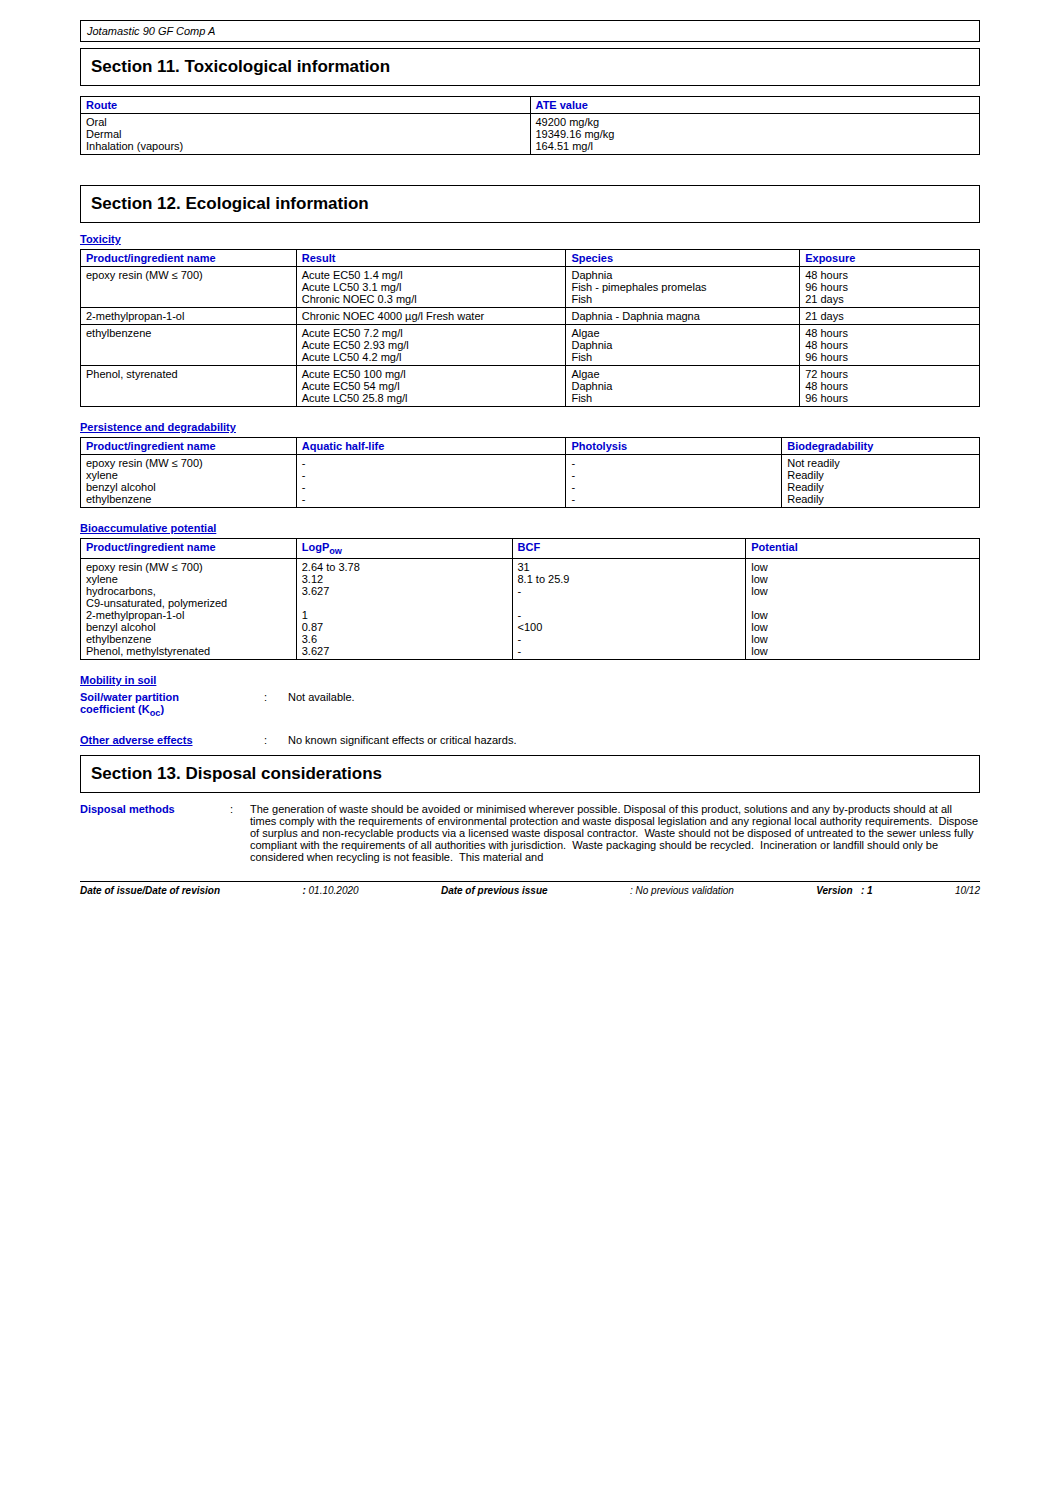Jotamastic 90 GF Comp A
Section 11. Toxicological information
| Route | ATE value |
| --- | --- |
| Oral Dermal Inhalation (vapours) | 49200 mg/kg 19349.16 mg/kg 164.51 mg/l |
Section 12. Ecological information
Toxicity
| Product/ingredient name | Result | Species | Exposure |
| --- | --- | --- | --- |
| epoxy resin (MW ≤ 700) | Acute EC50 1.4 mg/l Acute LC50 3.1 mg/l Chronic NOEC 0.3 mg/l | Daphnia Fish - pimephales promelas Fish | 48 hours 96 hours 21 days |
| 2-methylpropan-1-ol | Chronic NOEC 4000 µg/l Fresh water | Daphnia - Daphnia magna | 21 days |
| ethylbenzene | Acute EC50 7.2 mg/l Acute EC50 2.93 mg/l Acute LC50 4.2 mg/l | Algae Daphnia Fish | 48 hours 48 hours 96 hours |
| Phenol, styrenated | Acute EC50 100 mg/l Acute EC50 54 mg/l Acute LC50 25.8 mg/l | Algae Daphnia Fish | 72 hours 48 hours 96 hours |
Persistence and degradability
| Product/ingredient name | Aquatic half-life | Photolysis | Biodegradability |
| --- | --- | --- | --- |
| epoxy resin (MW ≤ 700) xylene benzyl alcohol ethylbenzene | - - - - | - - - - | Not readily Readily Readily Readily |
Bioaccumulative potential
| Product/ingredient name | LogP ow | BCF | Potential |
| --- | --- | --- | --- |
| epoxy resin (MW ≤ 700) xylene hydrocarbons, C9-unsaturated, polymerized 2-methylpropan-1-ol benzyl alcohol ethylbenzene Phenol, methylstyrenated | 2.64 to 3.78 3.12 3.627 1 0.87 3.6 3.627 | 31 8.1 to 25.9 - - <100 - - | low low low low low low low |
Mobility in soil
| Soil/water partition coefficient (K oc ) | : | Not available. |
| Other adverse effects | : | No known significant effects or critical hazards. |
Section 13. Disposal considerations
| Disposal methods | : | The generation of waste should be avoided or minimised wherever possible. Disposal of this product, solutions and any by-products should at all times comply with the requirements of environmental protection and waste disposal legislation and any regional local authority requirements. Dispose of surplus and non-recyclable products via a licensed waste disposal contractor. Waste should not be disposed of untreated to the sewer unless fully compliant with the requirements of all authorities with jurisdiction. Waste packaging should be recycled. Incineration or landfill should only be considered when recycling is not feasible. This material and |
Date of issue/Date of revision : 01.10.2020 Date of previous issue : No previous validation Version : 1 10/12